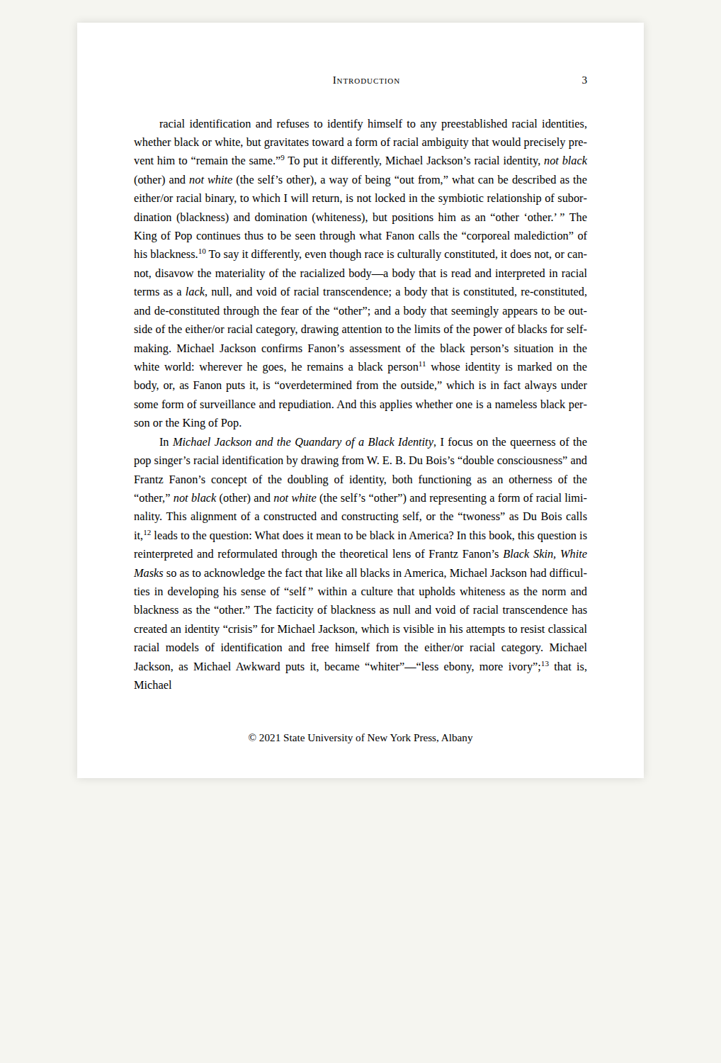Introduction 3
racial identification and refuses to identify himself to any preestablished racial identities, whether black or white, but gravitates toward a form of racial ambiguity that would precisely prevent him to “remain the same.”9 To put it differently, Michael Jackson’s racial identity, not black (other) and not white (the self’s other), a way of being “out from,” what can be described as the either/or racial binary, to which I will return, is not locked in the symbiotic relationship of subordination (blackness) and domination (whiteness), but positions him as an “other ‘other.’ ” The King of Pop continues thus to be seen through what Fanon calls the “corporeal malediction” of his blackness.10 To say it differently, even though race is culturally constituted, it does not, or cannot, disavow the materiality of the racialized body—a body that is read and interpreted in racial terms as a lack, null, and void of racial transcendence; a body that is constituted, re-constituted, and de-constituted through the fear of the “other”; and a body that seemingly appears to be outside of the either/or racial category, drawing attention to the limits of the power of blacks for self-making. Michael Jackson confirms Fanon’s assessment of the black person’s situation in the white world: wherever he goes, he remains a black person11 whose identity is marked on the body, or, as Fanon puts it, is “overdetermined from the outside,” which is in fact always under some form of surveillance and repudiation. And this applies whether one is a nameless black person or the King of Pop.
In Michael Jackson and the Quandary of a Black Identity, I focus on the queerness of the pop singer’s racial identification by drawing from W. E. B. Du Bois’s “double consciousness” and Frantz Fanon’s concept of the doubling of identity, both functioning as an otherness of the “other,” not black (other) and not white (the self’s “other”) and representing a form of racial liminality. This alignment of a constructed and constructing self, or the “twoness” as Du Bois calls it,12 leads to the question: What does it mean to be black in America? In this book, this question is reinterpreted and reformulated through the theoretical lens of Frantz Fanon’s Black Skin, White Masks so as to acknowledge the fact that like all blacks in America, Michael Jackson had difficulties in developing his sense of “self ” within a culture that upholds whiteness as the norm and blackness as the “other.” The facticity of blackness as null and void of racial transcendence has created an identity “crisis” for Michael Jackson, which is visible in his attempts to resist classical racial models of identification and free himself from the either/or racial category. Michael Jackson, as Michael Awkward puts it, became “whiter”—“less ebony, more ivory”;13 that is, Michael
© 2021 State University of New York Press, Albany